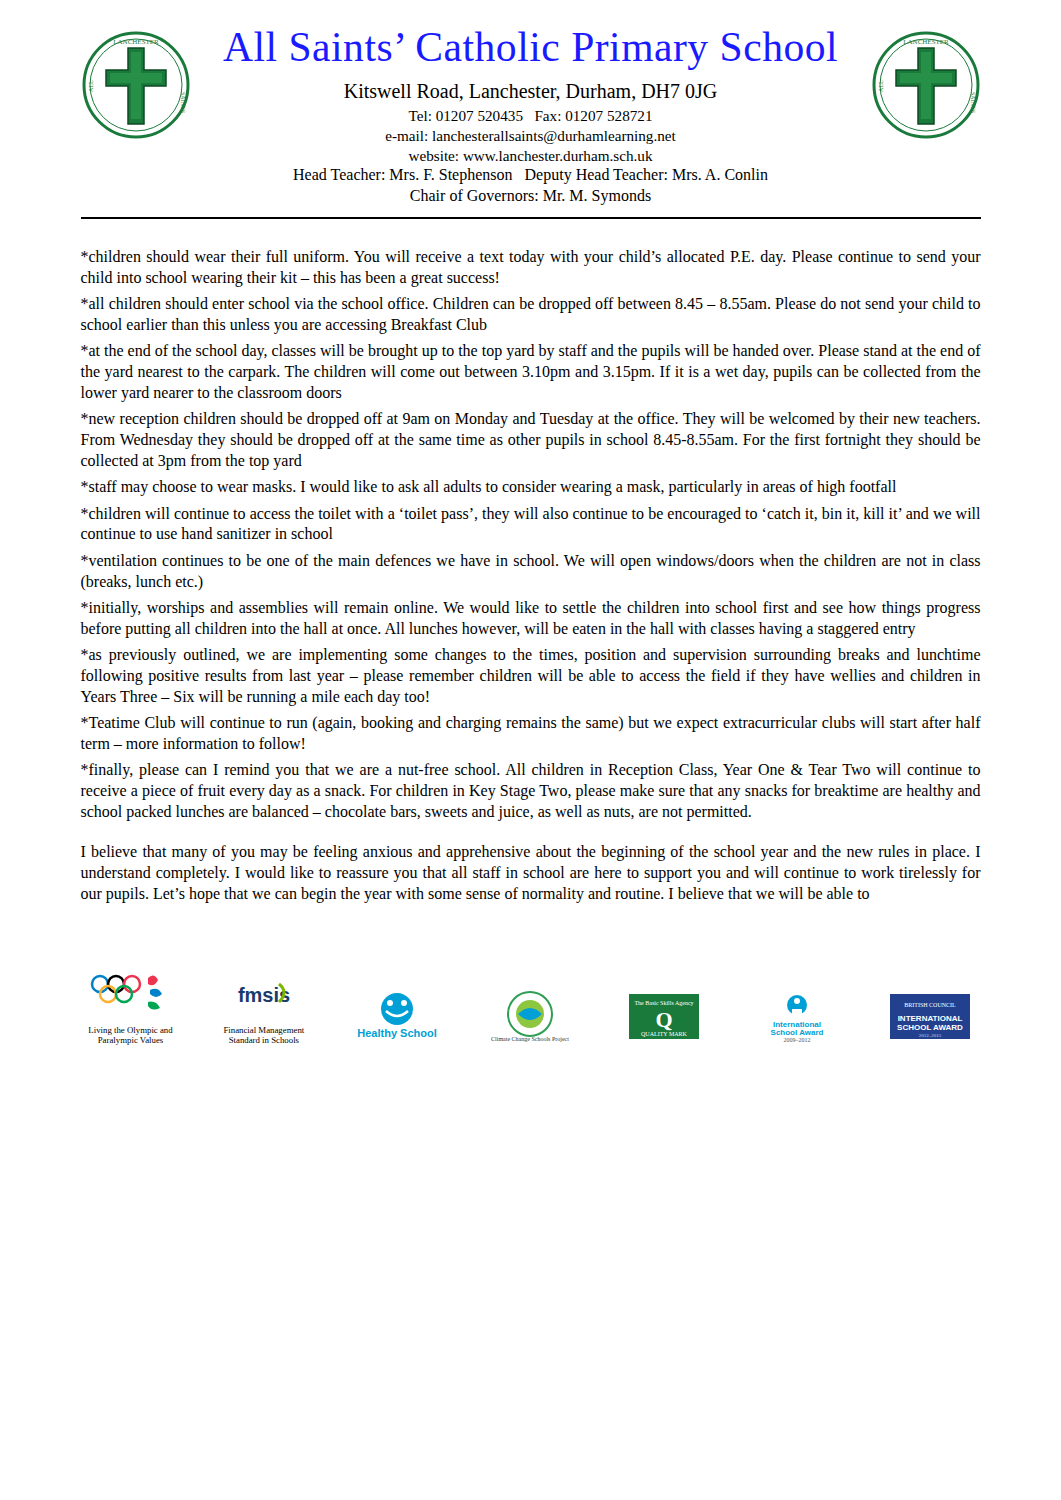LANCHESTER ALL SAINTS
LANCHESTER ALL SAINTS
All Saints’ Catholic Primary School
Kitswell Road, Lanchester, Durham, DH7 0JG
Tel: 01207 520435 Fax: 01207 528721
e-mail: lanchesterallsaints@durhamlearning.net
website: www.lanchester.durham.sch.uk
Head Teacher: Mrs. F. Stephenson Deputy Head Teacher: Mrs. A. Conlin
Chair of Governors: Mr. M. Symonds
children should wear their full uniform. You will receive a text today with your child’s allocated P.E. day. Please continue to send your child into school wearing their kit – this has been a great success!
all children should enter school via the school office. Children can be dropped off between 8.45 – 8.55am. Please do not send your child to school earlier than this unless you are accessing Breakfast Club
at the end of the school day, classes will be brought up to the top yard by staff and the pupils will be handed over. Please stand at the end of the yard nearest to the carpark. The children will come out between 3.10pm and 3.15pm. If it is a wet day, pupils can be collected from the lower yard nearer to the classroom doors
new reception children should be dropped off at 9am on Monday and Tuesday at the office. They will be welcomed by their new teachers. From Wednesday they should be dropped off at the same time as other pupils in school 8.45-8.55am. For the first fortnight they should be collected at 3pm from the top yard
staff may choose to wear masks. I would like to ask all adults to consider wearing a mask, particularly in areas of high footfall
children will continue to access the toilet with a ‘toilet pass’, they will also continue to be encouraged to ‘catch it, bin it, kill it’ and we will continue to use hand sanitizer in school
ventilation continues to be one of the main defences we have in school. We will open windows/doors when the children are not in class (breaks, lunch etc.)
initially, worships and assemblies will remain online. We would like to settle the children into school first and see how things progress before putting all children into the hall at once. All lunches however, will be eaten in the hall with classes having a staggered entry
as previously outlined, we are implementing some changes to the times, position and supervision surrounding breaks and lunchtime following positive results from last year – please remember children will be able to access the field if they have wellies and children in Years Three – Six will be running a mile each day too!
Teatime Club will continue to run (again, booking and charging remains the same) but we expect extracurricular clubs will start after half term – more information to follow!
finally, please can I remind you that we are a nut-free school. All children in Reception Class, Year One & Tear Two will continue to receive a piece of fruit every day as a snack. For children in Key Stage Two, please make sure that any snacks for breaktime are healthy and school packed lunches are balanced – chocolate bars, sweets and juice, as well as nuts, are not permitted.
I believe that many of you may be feeling anxious and apprehensive about the beginning of the school year and the new rules in place. I understand completely. I would like to reassure you that all staff in school are here to support you and will continue to work tirelessly for our pupils. Let’s hope that we can begin the year with some sense of normality and routine. I believe that we will be able to
Living the Olympic and Paralympic Values
fmsis
Financial Management Standard in Schools
Healthy School
Climate Change Schools Project
The Basic Skills Agency Q QUALITY MARK
International School Award 2009–2012
BRITISH COUNCIL INTERNATIONAL SCHOOL AWARD 2012–2015